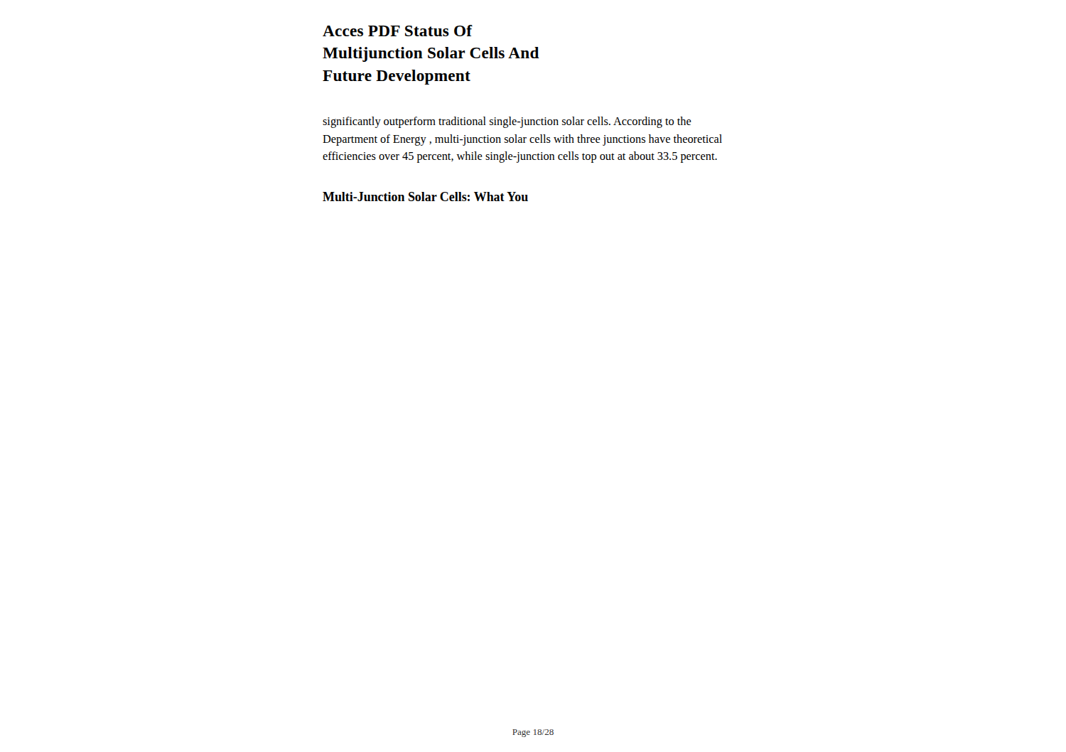Acces PDF Status Of Multijunction Solar Cells And Future Development
significantly outperform traditional single-junction solar cells. According to the Department of Energy , multi-junction solar cells with three junctions have theoretical efficiencies over 45 percent, while single-junction cells top out at about 33.5 percent.
Multi-Junction Solar Cells: What You
Page 18/28